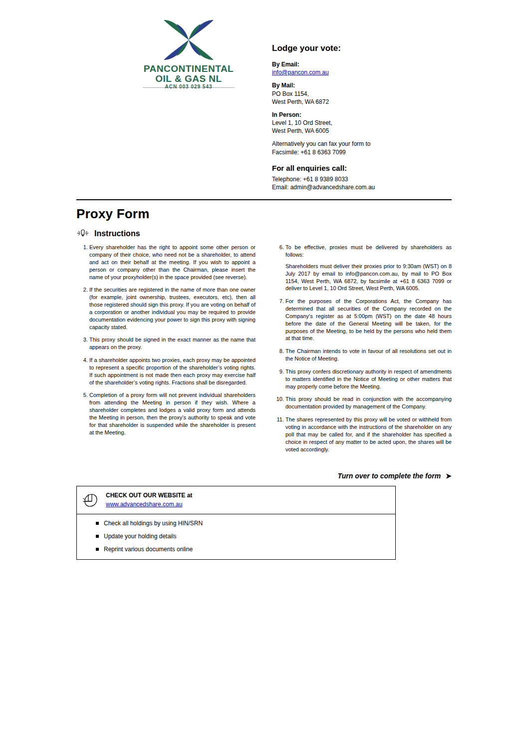PANCONTINENTAL
OIL & GAS NL
ACN 003 029 543
Lodge your vote:
By Email:
info@pancon.com.au
By Mail:
PO Box 1154,
West Perth, WA 6872
In Person:
Level 1, 10 Ord Street,
West Perth, WA 6005
Alternatively you can fax your form to
Facsimile: +61 8 6363 7099
For all enquiries call:
Telephone: +61 8 9389 8033
Email: admin@advancedshare.com.au
Proxy Form
Instructions
Every shareholder has the right to appoint some other person or company of their choice, who need not be a shareholder, to attend and act on their behalf at the meeting. If you wish to appoint a person or company other than the Chairman, please insert the name of your proxyholder(s) in the space provided (see reverse).
If the securities are registered in the name of more than one owner (for example, joint ownership, trustees, executors, etc), then all those registered should sign this proxy. If you are voting on behalf of a corporation or another individual you may be required to provide documentation evidencing your power to sign this proxy with signing capacity stated.
This proxy should be signed in the exact manner as the name that appears on the proxy.
If a shareholder appoints two proxies, each proxy may be appointed to represent a specific proportion of the shareholder’s voting rights. If such appointment is not made then each proxy may exercise half of the shareholder’s voting rights. Fractions shall be disregarded.
Completion of a proxy form will not prevent individual shareholders from attending the Meeting in person if they wish. Where a shareholder completes and lodges a valid proxy form and attends the Meeting in person, then the proxy’s authority to speak and vote for that shareholder is suspended while the shareholder is present at the Meeting.
To be effective, proxies must be delivered by shareholders as follows:
Shareholders must deliver their proxies prior to 9:30am (WST) on 8 July 2017 by email to info@pancon.com.au, by mail to PO Box 1154, West Perth, WA 6872, by facsimile at +61 8 6363 7099 or deliver to Level 1, 10 Ord Street, West Perth, WA 6005.
For the purposes of the Corporations Act, the Company has determined that all securities of the Company recorded on the Company's register as at 5:00pm (WST) on the date 48 hours before the date of the General Meeting will be taken, for the purposes of the Meeting, to be held by the persons who held them at that time.
The Chairman intends to vote in favour of all resolutions set out in the Notice of Meeting.
This proxy confers discretionary authority in respect of amendments to matters identified in the Notice of Meeting or other matters that may properly come before the Meeting.
This proxy should be read in conjunction with the accompanying documentation provided by management of the Company.
The shares represented by this proxy will be voted or withheld from voting in accordance with the instructions of the shareholder on any poll that may be called for, and if the shareholder has specified a choice in respect of any matter to be acted upon, the shares will be voted accordingly.
Turn over to complete the form ➤
CHECK OUT OUR WEBSITE at
www.advancedshare.com.au
Check all holdings by using HIN/SRN
Update your holding details
Reprint various documents online